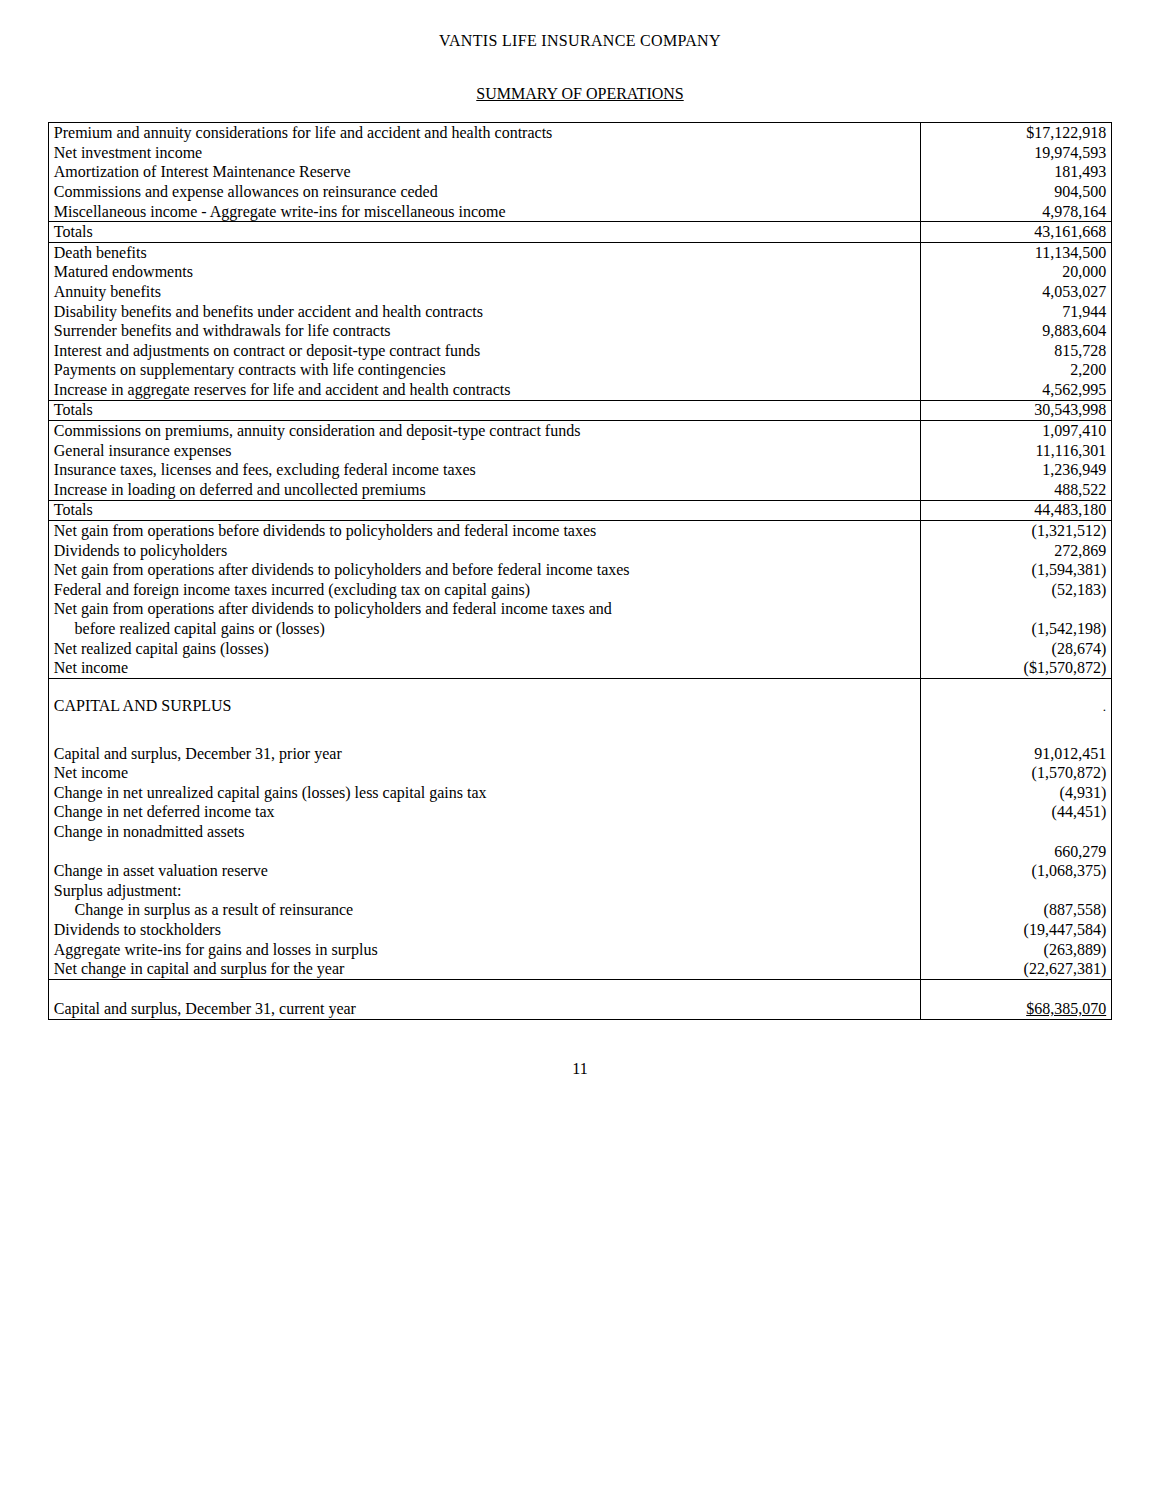VANTIS LIFE INSURANCE COMPANY
SUMMARY OF OPERATIONS
| Premium and annuity considerations for life and accident and health contracts | $17,122,918 |
| Net investment income | 19,974,593 |
| Amortization of Interest Maintenance Reserve | 181,493 |
| Commissions and expense allowances on reinsurance ceded | 904,500 |
| Miscellaneous income - Aggregate write-ins for miscellaneous income | 4,978,164 |
| Totals | 43,161,668 |
| Death benefits | 11,134,500 |
| Matured endowments | 20,000 |
| Annuity benefits | 4,053,027 |
| Disability benefits and benefits under accident and health contracts | 71,944 |
| Surrender benefits and withdrawals for life contracts | 9,883,604 |
| Interest and adjustments on contract or deposit-type contract funds | 815,728 |
| Payments on supplementary contracts with life contingencies | 2,200 |
| Increase in aggregate reserves for life and accident and health contracts | 4,562,995 |
| Totals | 30,543,998 |
| Commissions on premiums, annuity consideration and deposit-type contract funds | 1,097,410 |
| General insurance expenses | 11,116,301 |
| Insurance taxes, licenses and fees, excluding federal income taxes | 1,236,949 |
| Increase in loading on deferred and uncollected premiums | 488,522 |
| Totals | 44,483,180 |
| Net gain from operations before dividends to policyholders and federal income taxes | (1,321,512) |
| Dividends to policyholders | 272,869 |
| Net gain from operations after dividends to policyholders and before federal income taxes | (1,594,381) |
| Federal and foreign income taxes incurred (excluding tax on capital gains) | (52,183) |
| Net gain from operations after dividends to policyholders and federal income taxes and | |
| before realized capital gains or (losses) | (1,542,198) |
| Net realized capital gains (losses) | (28,674) |
| Net income | ($1,570,872) |
| CAPITAL AND SURPLUS | . |
| Capital and surplus, December 31, prior year | 91,012,451 |
| Net income | (1,570,872) |
| Change in net unrealized capital gains (losses) less capital gains tax | (4,931) |
| Change in net deferred income tax | (44,451) |
| Change in nonadmitted assets | |
| | 660,279 |
| Change in asset valuation reserve | (1,068,375) |
| Surplus adjustment: | |
| Change in surplus as a result of reinsurance | (887,558) |
| Dividends to stockholders | (19,447,584) |
| Aggregate write-ins for gains and losses in surplus | (263,889) |
| Net change in capital and surplus for the year | (22,627,381) |
| Capital and surplus, December 31, current year | $68,385,070 |
11